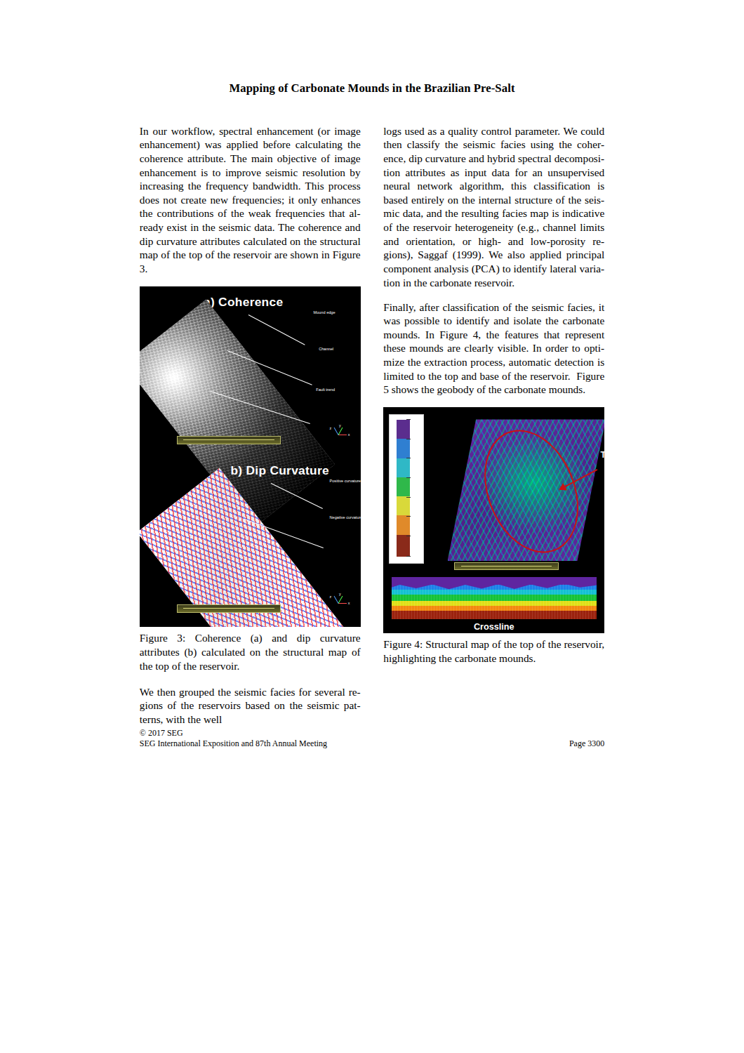Mapping of Carbonate Mounds in the Brazilian Pre-Salt
In our workflow, spectral enhancement (or image enhancement) was applied before calculating the coherence attribute. The main objective of image enhancement is to improve seismic resolution by increasing the frequency bandwidth. This process does not create new frequencies; it only enhances the contributions of the weak frequencies that already exist in the seismic data. The coherence and dip curvature attributes calculated on the structural map of the top of the reservoir are shown in Figure 3.
a) Coherence
Mound edge
Channel
Fault trend
x y z
b) Dip Curvature
Positive curvature
Negative curvature
x y z
Figure 3: Coherence (a) and dip curvature attributes (b) calculated on the structural map of the top of the reservoir.
We then grouped the seismic facies for several regions of the reservoirs based on the seismic patterns, with the well
logs used as a quality control parameter. We could then classify the seismic facies using the coherence, dip curvature and hybrid spectral decomposition attributes as input data for an unsupervised neural network algorithm, this classification is based entirely on the internal structure of the seismic data, and the resulting facies map is indicative of the reservoir heterogeneity (e.g., channel limits and orientation, or high- and low-porosity regions), Saggaf (1999). We also applied principal component analysis (PCA) to identify lateral variation in the carbonate reservoir.
Finally, after classification of the seismic facies, it was possible to identify and isolate the carbonate mounds. In Figure 4, the features that represent these mounds are clearly visible. In order to optimize the extraction process, automatic detection is limited to the top and base of the reservoir. Figure 5 shows the geobody of the carbonate mounds.
Top of Mound
Crossline
Figure 4: Structural map of the top of the reservoir, highlighting the carbonate mounds.
© 2017 SEG
SEG International Exposition and 87th Annual Meeting
Page 3300